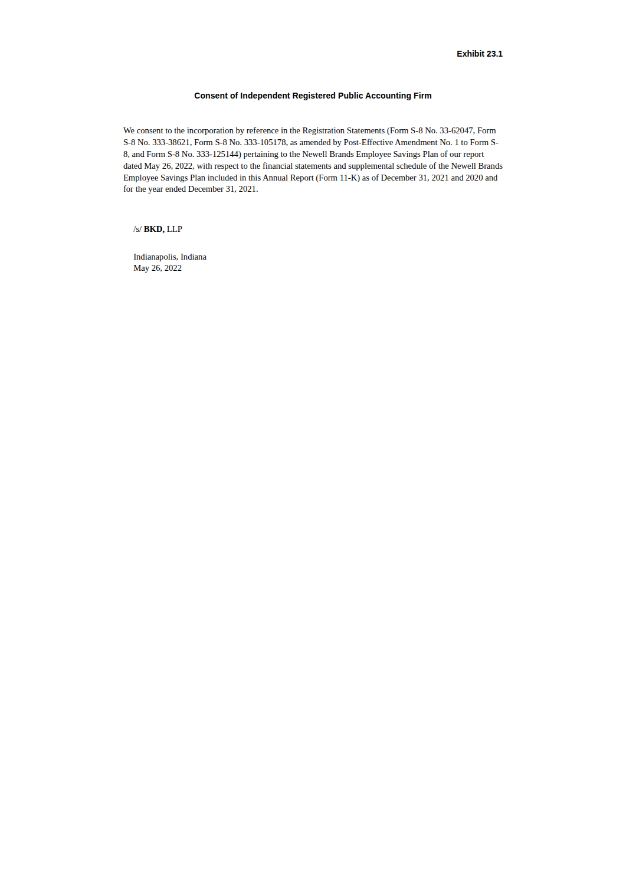Exhibit 23.1
Consent of Independent Registered Public Accounting Firm
We consent to the incorporation by reference in the Registration Statements (Form S-8 No. 33-62047, Form S-8 No. 333-38621, Form S-8 No. 333-105178, as amended by Post-Effective Amendment No. 1 to Form S-8, and Form S-8 No. 333-125144) pertaining to the Newell Brands Employee Savings Plan of our report dated May 26, 2022, with respect to the financial statements and supplemental schedule of the Newell Brands Employee Savings Plan included in this Annual Report (Form 11-K) as of December 31, 2021 and 2020 and for the year ended December 31, 2021.
/s/ BKD, LLP
Indianapolis, Indiana
May 26, 2022